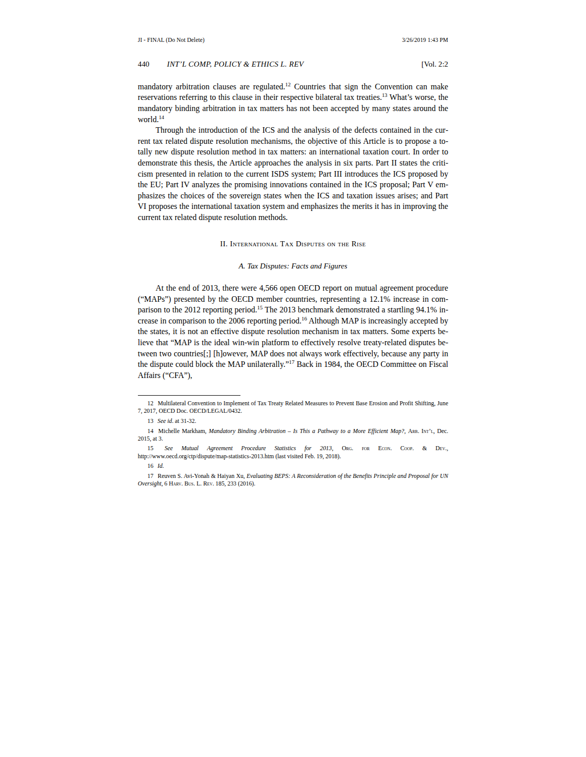JI - FINAL (Do Not Delete) 3/26/2019 1:43 PM
440 INT’L COMP, POLICY & ETHICS L. REV [Vol. 2:2
mandatory arbitration clauses are regulated.12 Countries that sign the Convention can make reservations referring to this clause in their respective bilateral tax treaties.13 What’s worse, the mandatory binding arbitration in tax matters has not been accepted by many states around the world.14
Through the introduction of the ICS and the analysis of the defects contained in the current tax related dispute resolution mechanisms, the objective of this Article is to propose a totally new dispute resolution method in tax matters: an international taxation court. In order to demonstrate this thesis, the Article approaches the analysis in six parts. Part II states the criticism presented in relation to the current ISDS system; Part III introduces the ICS proposed by the EU; Part IV analyzes the promising innovations contained in the ICS proposal; Part V emphasizes the choices of the sovereign states when the ICS and taxation issues arises; and Part VI proposes the international taxation system and emphasizes the merits it has in improving the current tax related dispute resolution methods.
II. International Tax Disputes on the Rise
A. Tax Disputes: Facts and Figures
At the end of 2013, there were 4,566 open OECD report on mutual agreement procedure (“MAPs”) presented by the OECD member countries, representing a 12.1% increase in comparison to the 2012 reporting period.15 The 2013 benchmark demonstrated a startling 94.1% increase in comparison to the 2006 reporting period.16 Although MAP is increasingly accepted by the states, it is not an effective dispute resolution mechanism in tax matters. Some experts believe that “MAP is the ideal win-win platform to effectively resolve treaty-related disputes between two countries[;] [h]owever, MAP does not always work effectively, because any party in the dispute could block the MAP unilaterally.”17 Back in 1984, the OECD Committee on Fiscal Affairs (“CFA”),
12 Multilateral Convention to Implement of Tax Treaty Related Measures to Prevent Base Erosion and Profit Shifting, June 7, 2017, OECD Doc. OECD/LEGAL/0432.
13 See id. at 31-32.
14 Michelle Markham, Mandatory Binding Arbitration – Is This a Pathway to a More Efficient Map?, Arb. Int’l, Dec. 2015, at 3.
15 See Mutual Agreement Procedure Statistics for 2013, Org. for Econ. Coop. & Dev., http://www.oecd.org/ctp/dispute/map-statistics-2013.htm (last visited Feb. 19, 2018).
16 Id.
17 Reuven S. Avi-Yonah & Haiyan Xu, Evaluating BEPS: A Reconsideration of the Benefits Principle and Proposal for UN Oversight, 6 Harv. Bus. L. Rev. 185, 233 (2016).